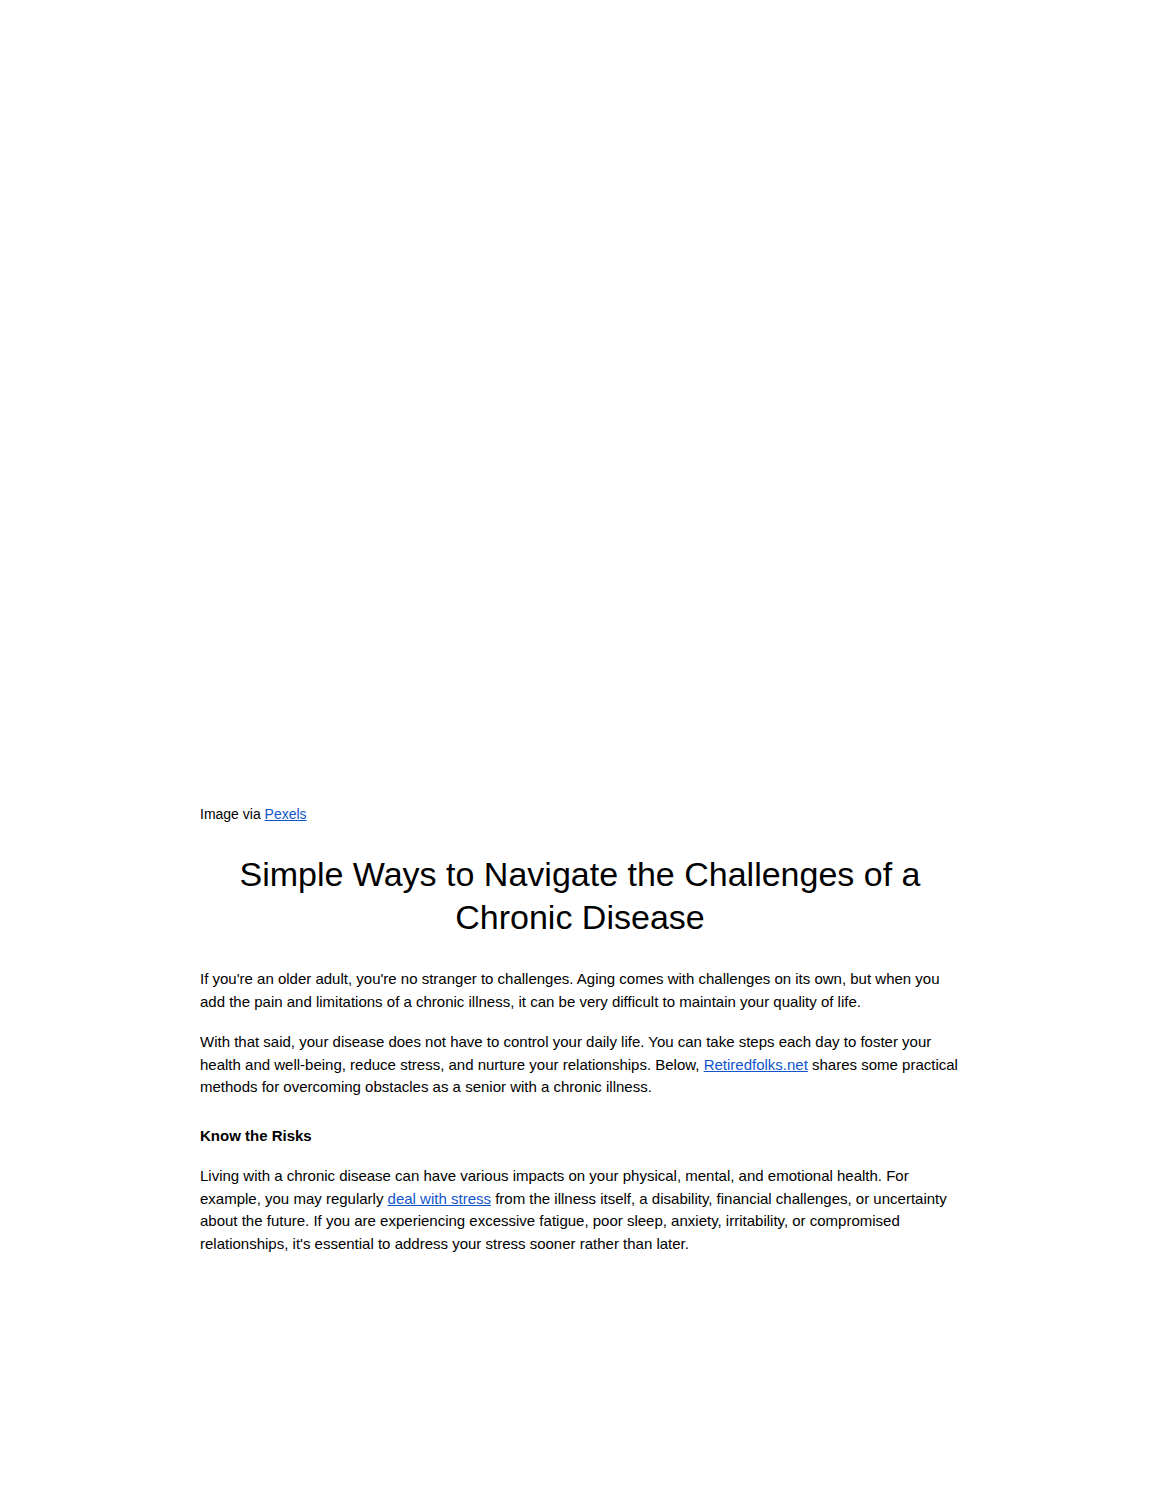Image via Pexels
Simple Ways to Navigate the Challenges of a Chronic Disease
If you're an older adult, you're no stranger to challenges. Aging comes with challenges on its own, but when you add the pain and limitations of a chronic illness, it can be very difficult to maintain your quality of life.
With that said, your disease does not have to control your daily life. You can take steps each day to foster your health and well-being, reduce stress, and nurture your relationships. Below, Retiredfolks.net shares some practical methods for overcoming obstacles as a senior with a chronic illness.
Know the Risks
Living with a chronic disease can have various impacts on your physical, mental, and emotional health. For example, you may regularly deal with stress from the illness itself, a disability, financial challenges, or uncertainty about the future. If you are experiencing excessive fatigue, poor sleep, anxiety, irritability, or compromised relationships, it's essential to address your stress sooner rather than later.